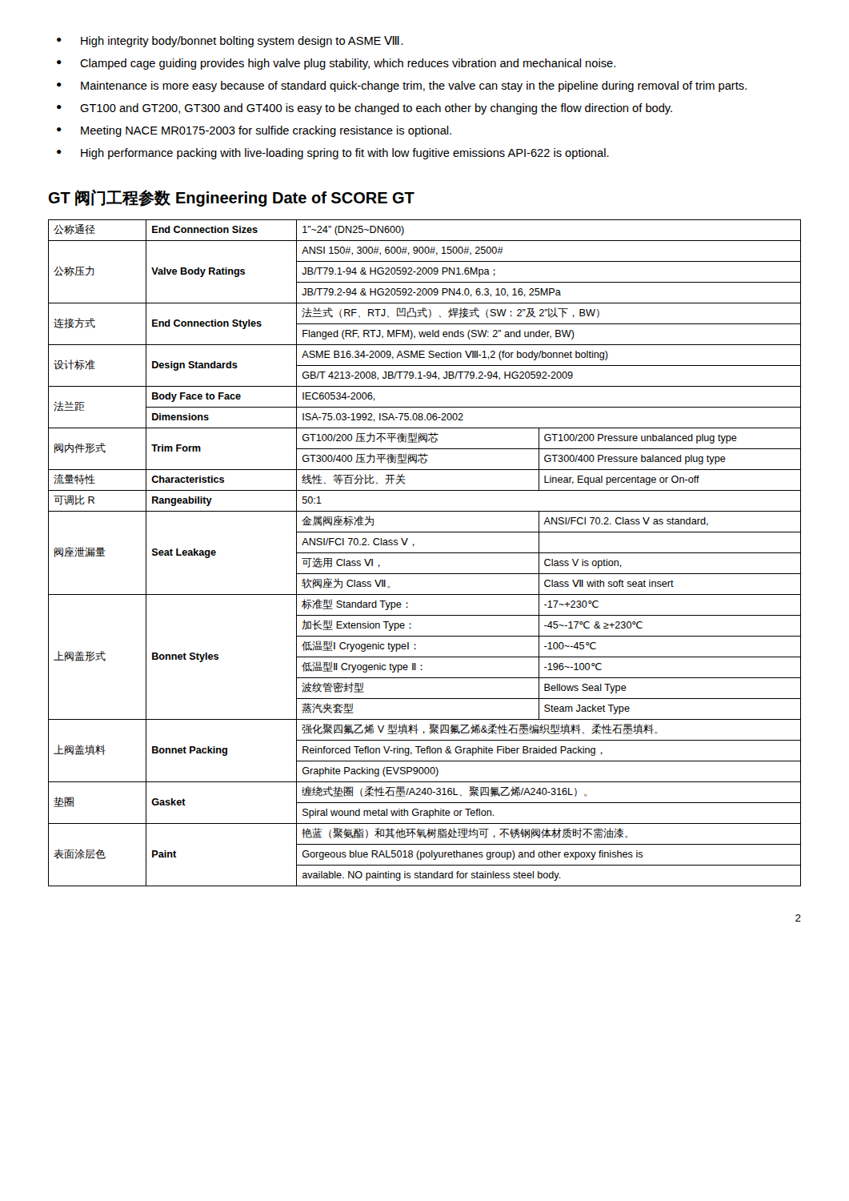High integrity body/bonnet bolting system design to ASME Ⅷ.
Clamped cage guiding provides high valve plug stability, which reduces vibration and mechanical noise.
Maintenance is more easy because of standard quick-change trim, the valve can stay in the pipeline during removal of trim parts.
GT100 and GT200, GT300 and GT400 is easy to be changed to each other by changing the flow direction of body.
Meeting NACE MR0175-2003 for sulfide cracking resistance is optional.
High performance packing with live-loading spring to fit with low fugitive emissions API-622 is optional.
GT 阀门工程参数 Engineering Date of SCORE GT
| 公称通径 | End Connection Sizes | 1”~24” (DN25~DN600) |
| 公称压力 | Valve Body Ratings | / ANSI 150#, 300#, 600#, 900#, 1500#, 2500# / / JB/T79.1-94 & HG20592-2009 PN1.6Mpa； / / JB/T79.2-94 & HG20592-2009 PN4.0, 6.3, 10, 16, 25MPa / |
| 连接方式 | End Connection Styles | / 法兰式（RF、RTJ、凹凸式）、焊接式（SW：2”及 2”以下，BW） / / Flanged (RF, RTJ, MFM), weld ends (SW: 2” and under, BW) / |
| 设计标准 | Design Standards | / ASME B16.34-2009, ASME Section Ⅷ-1,2 (for body/bonnet bolting) / / GB/T 4213-2008, JB/T79.1-94, JB/T79.2-94, HG20592-2009 / |
| 法兰距 | Body Face to Face | IEC60534-2006, |
| Dimensions | ISA-75.03-1992, ISA-75.08.06-2002 |
| 阀内件形式 | Trim Form | / GT100/200 压力不平衡型阀芯 / GT100/200 Pressure unbalanced plug type / / GT300/400 压力平衡型阀芯 / GT300/400 Pressure balanced plug type / |
| 流量特性 | Characteristics | / 线性、等百分比、开关 / Linear, Equal percentage or On-off / |
| 可调比 R | Rangeability | 50:1 |
| 阀座泄漏量 | Seat Leakage | / 金属阀座标准为 / ANSI/FCI 70.2. Class Ⅴ as standard, / / ANSI/FCI 70.2. Class Ⅴ， / / / 可选用 Class Ⅵ， / Class V is option, / / 软阀座为 Class Ⅶ。 / Class Ⅶ with soft seat insert / |
| 上阀盖形式 | Bonnet Styles | / 标准型 Standard Type： / -17~+230℃ / / 加长型 Extension Type： / -45~-17℃ & ≥+230℃ / / 低温型Ⅰ Cryogenic typeⅠ： / -100~-45℃ / / 低温型Ⅱ Cryogenic type Ⅱ： / -196~-100℃ / / 波纹管密封型 / Bellows Seal Type / / 蒸汽夹套型 / Steam Jacket Type / |
| 上阀盖填料 | Bonnet Packing | / 强化聚四氟乙烯 V 型填料，聚四氟乙烯&柔性石墨编织型填料、柔性石墨填料。 / / Reinforced Teflon V-ring, Teflon & Graphite Fiber Braided Packing， / / Graphite Packing (EVSP9000) / |
| 垫圈 | Gasket | / 缠绕式垫圈（柔性石墨/A240-316L、聚四氟乙烯/A240-316L）。 / / Spiral wound metal with Graphite or Teflon. / |
| 表面涂层色 | Paint | / 艳蓝（聚氨酯）和其他环氧树脂处理均可，不锈钢阀体材质时不需油漆。 / / Gorgeous blue RAL5018 (polyurethanes group) and other expoxy finishes is / / available. NO painting is standard for stainless steel body. / |
2